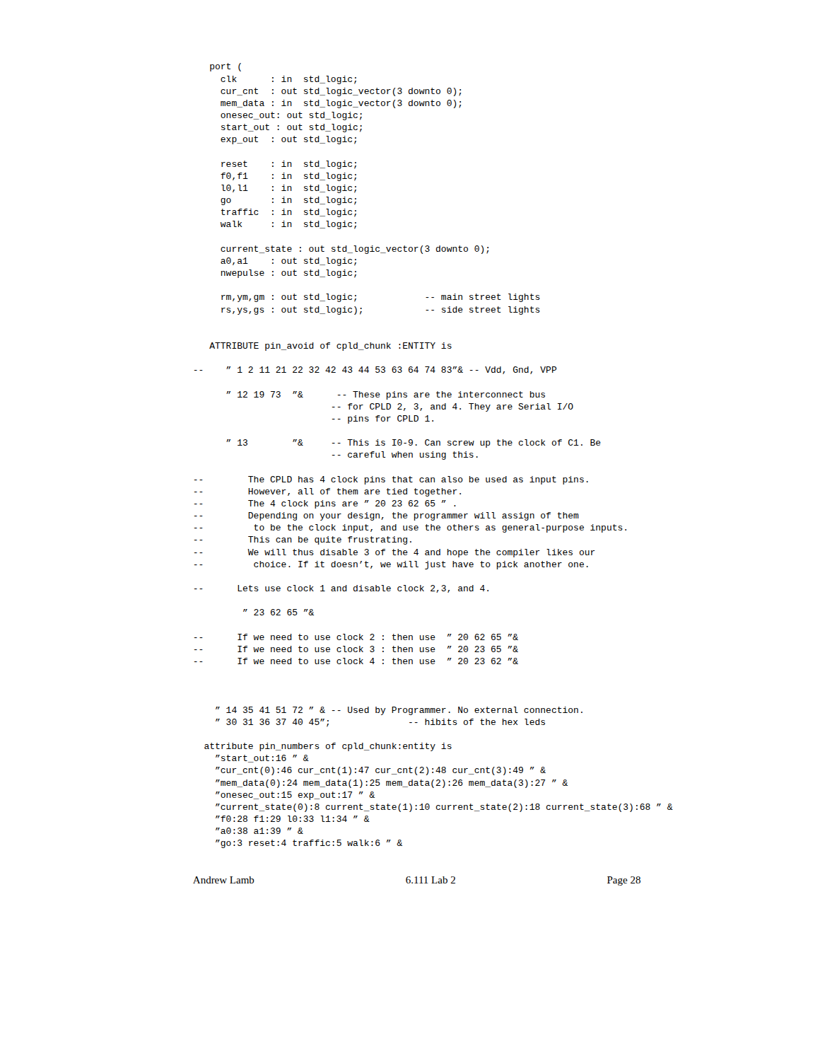port (
     clk      : in  std_logic;
     cur_cnt  : out std_logic_vector(3 downto 0);
     mem_data : in  std_logic_vector(3 downto 0);
     onesec_out: out std_logic;
     start_out : out std_logic;
     exp_out  : out std_logic;

     reset    : in  std_logic;
     f0,f1    : in  std_logic;
     l0,l1    : in  std_logic;
     go       : in  std_logic;
     traffic  : in  std_logic;
     walk     : in  std_logic;

     current_state : out std_logic_vector(3 downto 0);
     a0,a1    : out std_logic;
     nwepulse : out std_logic;

     rm,ym,gm : out std_logic;            -- main street lights
     rs,ys,gs : out std_logic);           -- side street lights


   ATTRIBUTE pin_avoid of cpld_chunk :ENTITY is

--    ” 1 2 11 21 22 32 42 43 44 53 63 64 74 83”& -- Vdd, Gnd, VPP

      ” 12 19 73  ”&      -- These pins are the interconnect bus
                         -- for CPLD 2, 3, and 4. They are Serial I/O
                         -- pins for CPLD 1.

      ” 13        ”&     -- This is I0-9. Can screw up the clock of C1. Be
                         -- careful when using this.

--        The CPLD has 4 clock pins that can also be used as input pins.
--        However, all of them are tied together.
--        The 4 clock pins are ” 20 23 62 65 ” .
--        Depending on your design, the programmer will assign of them
--         to be the clock input, and use the others as general-purpose inputs.
--        This can be quite frustrating.
--        We will thus disable 3 of the 4 and hope the compiler likes our
--         choice. If it doesn’t, we will just have to pick another one.

--      Lets use clock 1 and disable clock 2,3, and 4.

         ” 23 62 65 ”&

--      If we need to use clock 2 : then use  ” 20 62 65 ”&
--      If we need to use clock 3 : then use  ” 20 23 65 ”&
--      If we need to use clock 4 : then use  ” 20 23 62 ”&



    ” 14 35 41 51 72 ” & -- Used by Programmer. No external connection.
    ” 30 31 36 37 40 45”;              -- hibits of the hex leds

  attribute pin_numbers of cpld_chunk:entity is
    ”start_out:16 ” &
    ”cur_cnt(0):46 cur_cnt(1):47 cur_cnt(2):48 cur_cnt(3):49 ” &
    ”mem_data(0):24 mem_data(1):25 mem_data(2):26 mem_data(3):27 ” &
    ”onesec_out:15 exp_out:17 ” &
    ”current_state(0):8 current_state(1):10 current_state(2):18 current_state(3):68 ” &
    ”f0:28 f1:29 l0:33 l1:34 ” &
    ”a0:38 a1:39 ” &
    ”go:3 reset:4 traffic:5 walk:6 ” &
Andrew Lamb
6.111 Lab 2
Page 28